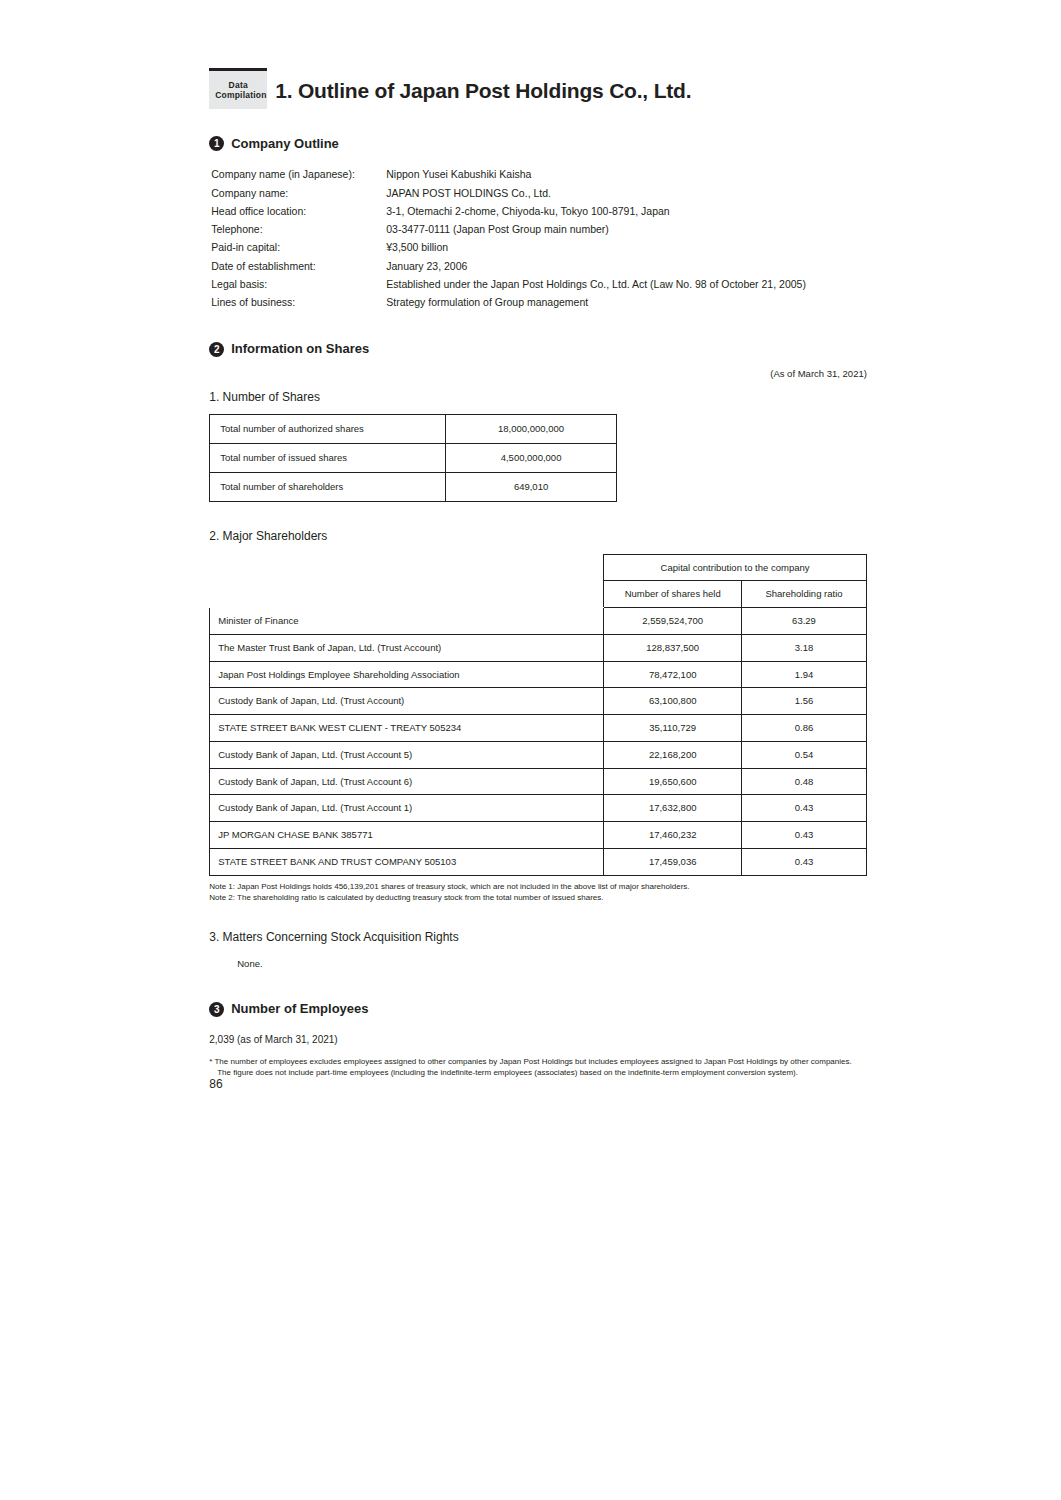Data
Compilation
1. Outline of Japan Post Holdings Co., Ltd.
1 Company Outline
Company name (in Japanese):
Nippon Yusei Kabushiki Kaisha
Company name:
JAPAN POST HOLDINGS Co., Ltd.
Head office location:
3-1, Otemachi 2-chome, Chiyoda-ku, Tokyo 100-8791, Japan
Telephone:
03-3477-0111 (Japan Post Group main number)
Paid-in capital:
¥3,500 billion
Date of establishment:
January 23, 2006
Legal basis:
Established under the Japan Post Holdings Co., Ltd. Act (Law No. 98 of October 21, 2005)
Lines of business:
Strategy formulation of Group management
2 Information on Shares
(As of March 31, 2021)
1. Number of Shares
| Total number of authorized shares | 18,000,000,000 |
| Total number of issued shares | 4,500,000,000 |
| Total number of shareholders | 649,010 |
2. Major Shareholders
| | Capital contribution to the company |
| Number of shares held | Shareholding ratio |
| Minister of Finance | 2,559,524,700 | 63.29 |
| The Master Trust Bank of Japan, Ltd. (Trust Account) | 128,837,500 | 3.18 |
| Japan Post Holdings Employee Shareholding Association | 78,472,100 | 1.94 |
| Custody Bank of Japan, Ltd. (Trust Account) | 63,100,800 | 1.56 |
| STATE STREET BANK WEST CLIENT - TREATY 505234 | 35,110,729 | 0.86 |
| Custody Bank of Japan, Ltd. (Trust Account 5) | 22,168,200 | 0.54 |
| Custody Bank of Japan, Ltd. (Trust Account 6) | 19,650,600 | 0.48 |
| Custody Bank of Japan, Ltd. (Trust Account 1) | 17,632,800 | 0.43 |
| JP MORGAN CHASE BANK 385771 | 17,460,232 | 0.43 |
| STATE STREET BANK AND TRUST COMPANY 505103 | 17,459,036 | 0.43 |
Note 1: Japan Post Holdings holds 456,139,201 shares of treasury stock, which are not included in the above list of major shareholders.
Note 2: The shareholding ratio is calculated by deducting treasury stock from the total number of issued shares.
3. Matters Concerning Stock Acquisition Rights
None.
3 Number of Employees
2,039 (as of March 31, 2021)
* The number of employees excludes employees assigned to other companies by Japan Post Holdings but includes employees assigned to Japan Post Holdings by other companies. The figure does not include part-time employees (including the indefinite-term employees (associates) based on the indefinite-term employment conversion system).
86